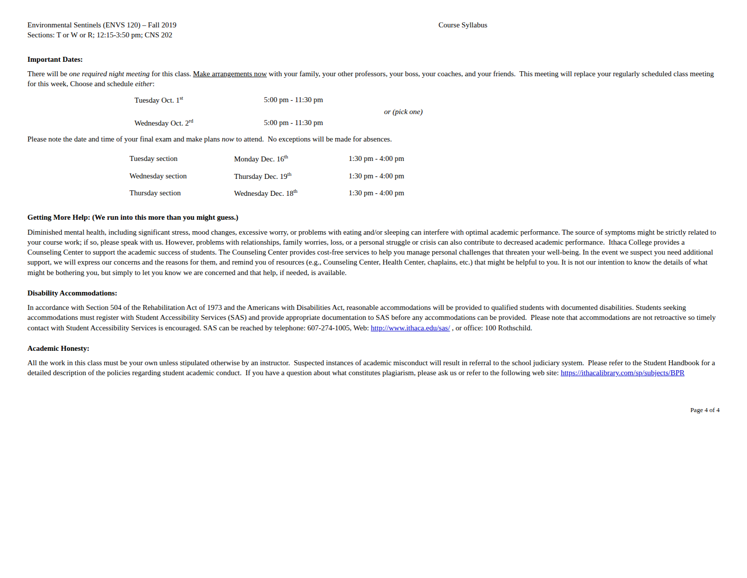Environmental Sentinels (ENVS 120) – Fall 2019
Sections: T or W or R; 12:15-3:50 pm; CNS 202
Course Syllabus
Important Dates:
There will be one required night meeting for this class. Make arrangements now with your family, your other professors, your boss, your coaches, and your friends. This meeting will replace your regularly scheduled class meeting for this week, Choose and schedule either:
Tuesday Oct. 1st 5:00 pm - 11:30 pm
or (pick one)
Wednesday Oct. 2rd 5:00 pm - 11:30 pm
Please note the date and time of your final exam and make plans now to attend. No exceptions will be made for absences.
| Tuesday section | Monday Dec. 16 th | 1:30 pm - 4:00 pm |
| Wednesday section | Thursday Dec. 19 th | 1:30 pm - 4:00 pm |
| Thursday section | Wednesday Dec. 18 th | 1:30 pm - 4:00 pm |
Getting More Help: (We run into this more than you might guess.)
Diminished mental health, including significant stress, mood changes, excessive worry, or problems with eating and/or sleeping can interfere with optimal academic performance. The source of symptoms might be strictly related to your course work; if so, please speak with us. However, problems with relationships, family worries, loss, or a personal struggle or crisis can also contribute to decreased academic performance. Ithaca College provides a Counseling Center to support the academic success of students. The Counseling Center provides cost-free services to help you manage personal challenges that threaten your well-being. In the event we suspect you need additional support, we will express our concerns and the reasons for them, and remind you of resources (e.g., Counseling Center, Health Center, chaplains, etc.) that might be helpful to you. It is not our intention to know the details of what might be bothering you, but simply to let you know we are concerned and that help, if needed, is available.
Disability Accommodations:
In accordance with Section 504 of the Rehabilitation Act of 1973 and the Americans with Disabilities Act, reasonable accommodations will be provided to qualified students with documented disabilities. Students seeking accommodations must register with Student Accessibility Services (SAS) and provide appropriate documentation to SAS before any accommodations can be provided. Please note that accommodations are not retroactive so timely contact with Student Accessibility Services is encouraged. SAS can be reached by telephone: 607-274-1005, Web: http://www.ithaca.edu/sas/ , or office: 100 Rothschild.
Academic Honesty:
All the work in this class must be your own unless stipulated otherwise by an instructor. Suspected instances of academic misconduct will result in referral to the school judiciary system. Please refer to the Student Handbook for a detailed description of the policies regarding student academic conduct. If you have a question about what constitutes plagiarism, please ask us or refer to the following web site: https://ithacalibrary.com/sp/subjects/BPR
Page 4 of 4